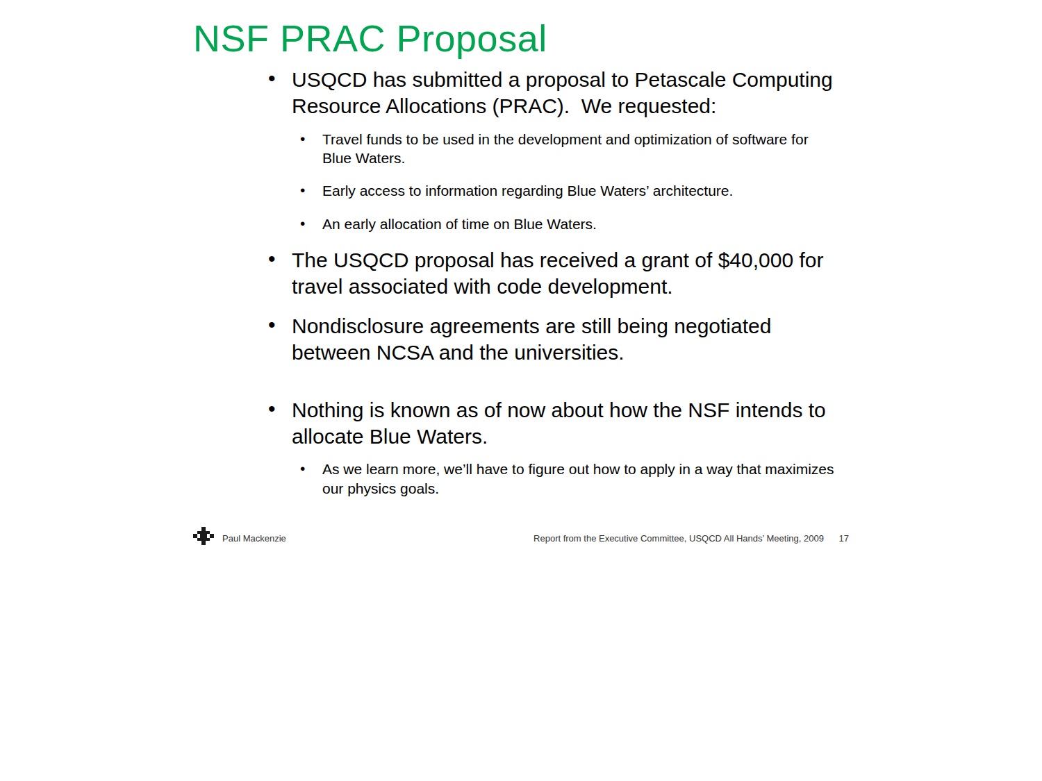NSF PRAC Proposal
USQCD has submitted a proposal to Petascale Computing Resource Allocations (PRAC). We requested:
Travel funds to be used in the development and optimization of software for Blue Waters.
Early access to information regarding Blue Waters’ architecture.
An early allocation of time on Blue Waters.
The USQCD proposal has received a grant of $40,000 for travel associated with code development.
Nondisclosure agreements are still being negotiated between NCSA and the universities.
Nothing is known as of now about how the NSF intends to allocate Blue Waters.
As we learn more, we’ll have to figure out how to apply in a way that maximizes our physics goals.
Paul Mackenzie
Report from the Executive Committee, USQCD All Hands’ Meeting, 2009 17